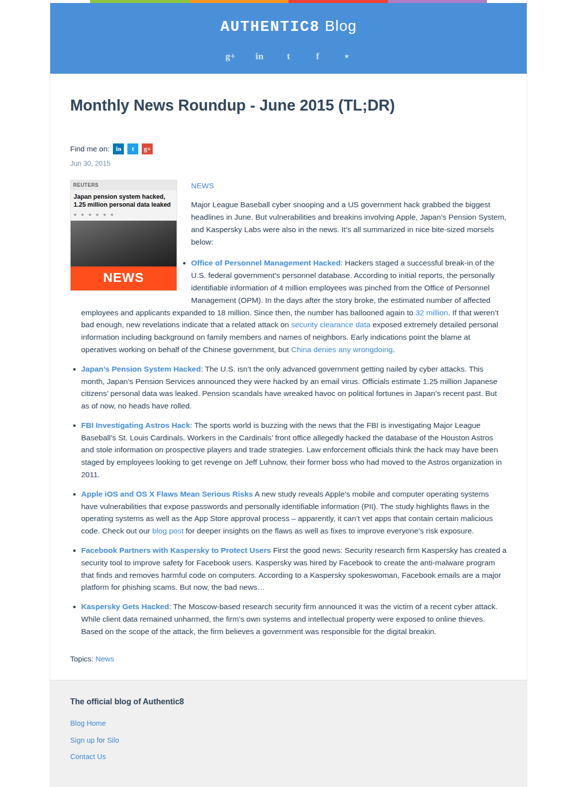AUTHENTIC8 Blog
g+ in t f ⋆
Monthly News Roundup - June 2015 (TL;DR)
Find me on: in t g+
Jun 30, 2015
REUTERS
Japan pension system hacked, 1.25 million personal data leaked
● ● ● ● ● ●
NEWS
NEWS
Major League Baseball cyber snooping and a US government hack grabbed the biggest headlines in June. But vulnerabilities and breakins involving Apple, Japan’s Pension System, and Kaspersky Labs were also in the news. It’s all summarized in nice bite-sized morsels below:
Office of Personnel Management Hacked: Hackers staged a successful break-in of the U.S. federal government’s personnel database. According to initial reports, the personally identifiable information of 4 million employees was pinched from the Office of Personnel Management (OPM). In the days after the story broke, the estimated number of affected employees and applicants expanded to 18 million. Since then, the number has ballooned again to 32 million. If that weren’t bad enough, new revelations indicate that a related attack on security clearance data exposed extremely detailed personal information including background on family members and names of neighbors. Early indications point the blame at operatives working on behalf of the Chinese government, but China denies any wrongdoing.
Japan’s Pension System Hacked: The U.S. isn’t the only advanced government getting nailed by cyber attacks. This month, Japan’s Pension Services announced they were hacked by an email virus. Officials estimate 1.25 million Japanese citizens’ personal data was leaked. Pension scandals have wreaked havoc on political fortunes in Japan’s recent past. But as of now, no heads have rolled.
FBI Investigating Astros Hack: The sports world is buzzing with the news that the FBI is investigating Major League Baseball’s St. Louis Cardinals. Workers in the Cardinals’ front office allegedly hacked the database of the Houston Astros and stole information on prospective players and trade strategies. Law enforcement officials think the hack may have been staged by employees looking to get revenge on Jeff Luhnow, their former boss who had moved to the Astros organization in 2011.
Apple iOS and OS X Flaws Mean Serious Risks A new study reveals Apple’s mobile and computer operating systems have vulnerabilities that expose passwords and personally identifiable information (PII). The study highlights flaws in the operating systems as well as the App Store approval process – apparently, it can’t vet apps that contain certain malicious code. Check out our blog post for deeper insights on the flaws as well as fixes to improve everyone’s risk exposure.
Facebook Partners with Kaspersky to Protect Users First the good news: Security research firm Kaspersky has created a security tool to improve safety for Facebook users. Kaspersky was hired by Facebook to create the anti-malware program that finds and removes harmful code on computers. According to a Kaspersky spokeswoman, Facebook emails are a major platform for phishing scams. But now, the bad news…
Kaspersky Gets Hacked: The Moscow-based research security firm announced it was the victim of a recent cyber attack. While client data remained unharmed, the firm’s own systems and intellectual property were exposed to online thieves. Based on the scope of the attack, the firm believes a government was responsible for the digital breakin.
Topics: News
The official blog of Authentic8
Blog Home
Sign up for Silo
Contact Us